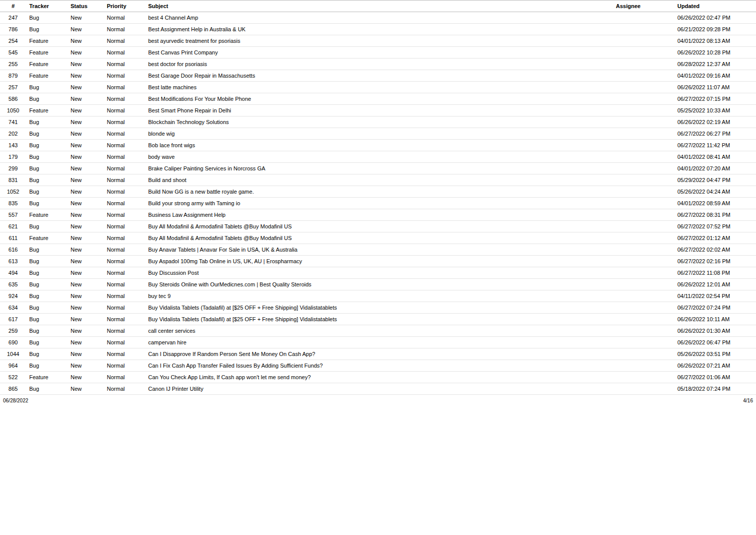| # | Tracker | Status | Priority | Subject | Assignee | Updated |
| --- | --- | --- | --- | --- | --- | --- |
| 247 | Bug | New | Normal | best 4 Channel Amp | | 06/26/2022 02:47 PM |
| 786 | Bug | New | Normal | Best Assignment Help in Australia & UK | | 06/21/2022 09:28 PM |
| 254 | Feature | New | Normal | best ayurvedic treatment for psoriasis | | 04/01/2022 08:13 AM |
| 545 | Feature | New | Normal | Best Canvas Print Company | | 06/26/2022 10:28 PM |
| 255 | Feature | New | Normal | best doctor for psoriasis | | 06/28/2022 12:37 AM |
| 879 | Feature | New | Normal | Best Garage Door Repair in Massachusetts | | 04/01/2022 09:16 AM |
| 257 | Bug | New | Normal | Best latte machines | | 06/26/2022 11:07 AM |
| 586 | Bug | New | Normal | Best Modifications For Your Mobile Phone | | 06/27/2022 07:15 PM |
| 1050 | Feature | New | Normal | Best Smart Phone Repair in Delhi | | 05/25/2022 10:33 AM |
| 741 | Bug | New | Normal | Blockchain Technology Solutions | | 06/26/2022 02:19 AM |
| 202 | Bug | New | Normal | blonde wig | | 06/27/2022 06:27 PM |
| 143 | Bug | New | Normal | Bob lace front wigs | | 06/27/2022 11:42 PM |
| 179 | Bug | New | Normal | body wave | | 04/01/2022 08:41 AM |
| 299 | Bug | New | Normal | Brake Caliper Painting Services in Norcross GA | | 04/01/2022 07:20 AM |
| 831 | Bug | New | Normal | Build and shoot | | 05/29/2022 04:47 PM |
| 1052 | Bug | New | Normal | Build Now GG is a new battle royale game. | | 05/26/2022 04:24 AM |
| 835 | Bug | New | Normal | Build your strong army with Taming io | | 04/01/2022 08:59 AM |
| 557 | Feature | New | Normal | Business Law Assignment Help | | 06/27/2022 08:31 PM |
| 621 | Bug | New | Normal | Buy All Modafinil & Armodafinil Tablets @Buy Modafinil US | | 06/27/2022 07:52 PM |
| 611 | Feature | New | Normal | Buy All Modafinil & Armodafinil Tablets @Buy Modafinil US | | 06/27/2022 01:12 AM |
| 616 | Bug | New | Normal | Buy Anavar Tablets / Anavar For Sale in USA, UK & Australia | | 06/27/2022 02:02 AM |
| 613 | Bug | New | Normal | Buy Aspadol 100mg Tab Online in US, UK, AU / Erospharmacy | | 06/27/2022 02:16 PM |
| 494 | Bug | New | Normal | Buy Discussion Post | | 06/27/2022 11:08 PM |
| 635 | Bug | New | Normal | Buy Steroids Online with OurMedicnes.com / Best Quality Steroids | | 06/26/2022 12:01 AM |
| 924 | Bug | New | Normal | buy tec 9 | | 04/11/2022 02:54 PM |
| 634 | Bug | New | Normal | Buy Vidalista Tablets (Tadalafil) at [$25 OFF + Free Shipping] Vidalistatablets | | 06/27/2022 07:24 PM |
| 617 | Bug | New | Normal | Buy Vidalista Tablets (Tadalafil) at [$25 OFF + Free Shipping] Vidalistatablets | | 06/26/2022 10:11 AM |
| 259 | Bug | New | Normal | call center services | | 06/26/2022 01:30 AM |
| 690 | Bug | New | Normal | campervan hire | | 06/26/2022 06:47 PM |
| 1044 | Bug | New | Normal | Can I Disapprove If Random Person Sent Me Money On Cash App? | | 05/26/2022 03:51 PM |
| 964 | Bug | New | Normal | Can I Fix Cash App Transfer Failed Issues By Adding Sufficient Funds? | | 06/26/2022 07:21 AM |
| 522 | Feature | New | Normal | Can You Check App Limits, If Cash app won't let me send money? | | 06/27/2022 01:06 AM |
| 865 | Bug | New | Normal | Canon IJ Printer Utility | | 05/18/2022 07:24 PM |
| 06/28/2022 | 4/16 |